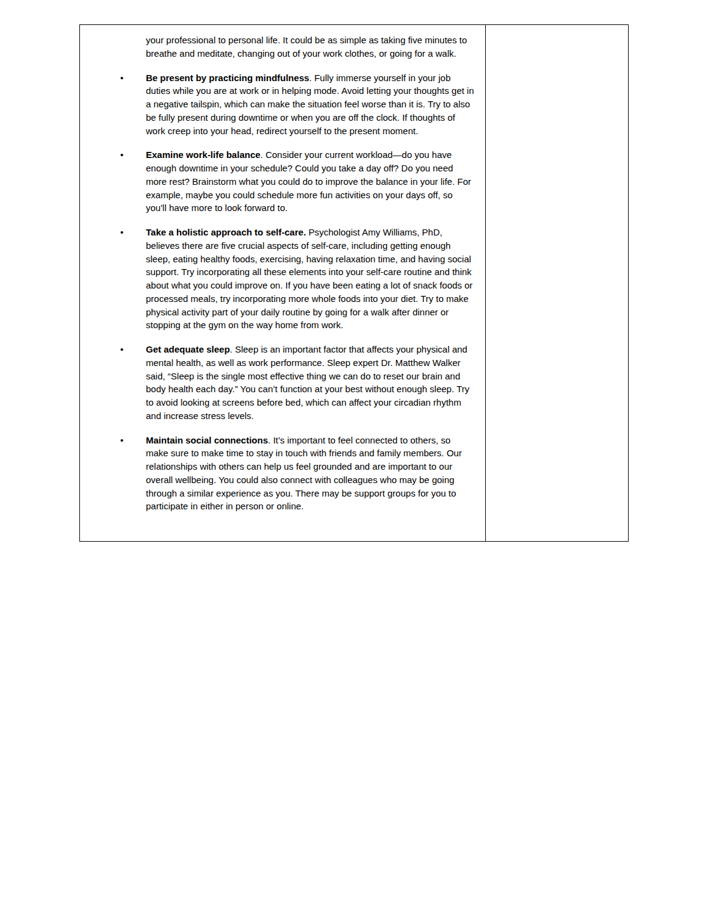| your professional to personal life. It could be as simple as taking five minutes to breathe and meditate, changing out of your work clothes, or going for a walk. Be present by practicing mindfulness . Fully immerse yourself in your job duties while you are at work or in helping mode. Avoid letting your thoughts get in a negative tailspin, which can make the situation feel worse than it is. Try to also be fully present during downtime or when you are off the clock. If thoughts of work creep into your head, redirect yourself to the present moment. Examine work-life balance . Consider your current workload—do you have enough downtime in your schedule? Could you take a day off? Do you need more rest? Brainstorm what you could do to improve the balance in your life. For example, maybe you could schedule more fun activities on your days off, so you'll have more to look forward to. Take a holistic approach to self-care. Psychologist Amy Williams, PhD, believes there are five crucial aspects of self-care, including getting enough sleep, eating healthy foods, exercising, having relaxation time, and having social support. Try incorporating all these elements into your self-care routine and think about what you could improve on. If you have been eating a lot of snack foods or processed meals, try incorporating more whole foods into your diet. Try to make physical activity part of your daily routine by going for a walk after dinner or stopping at the gym on the way home from work. Get adequate sleep . Sleep is an important factor that affects your physical and mental health, as well as work performance. Sleep expert Dr. Matthew Walker said, “Sleep is the single most effective thing we can do to reset our brain and body health each day.” You can’t function at your best without enough sleep. Try to avoid looking at screens before bed, which can affect your circadian rhythm and increase stress levels. Maintain social connections . It’s important to feel connected to others, so make sure to make time to stay in touch with friends and family members. Our relationships with others can help us feel grounded and are important to our overall wellbeing. You could also connect with colleagues who may be going through a similar experience as you. There may be support groups for you to participate in either in person or online. | |